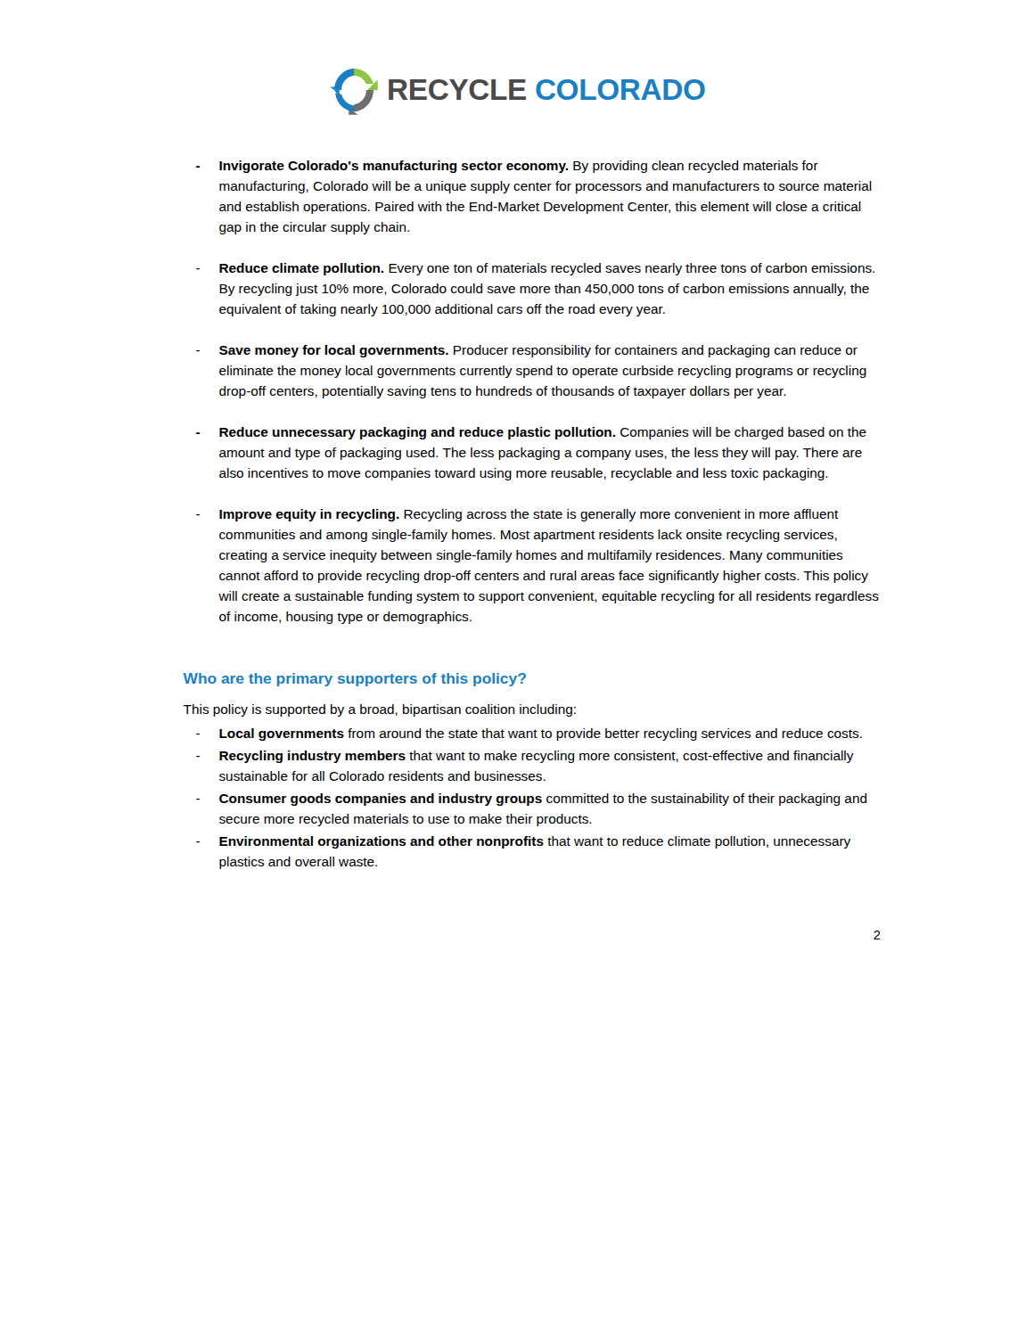RECYCLE COLORADO
Invigorate Colorado's manufacturing sector economy. By providing clean recycled materials for manufacturing, Colorado will be a unique supply center for processors and manufacturers to source material and establish operations. Paired with the End-Market Development Center, this element will close a critical gap in the circular supply chain.
Reduce climate pollution. Every one ton of materials recycled saves nearly three tons of carbon emissions. By recycling just 10% more, Colorado could save more than 450,000 tons of carbon emissions annually, the equivalent of taking nearly 100,000 additional cars off the road every year.
Save money for local governments. Producer responsibility for containers and packaging can reduce or eliminate the money local governments currently spend to operate curbside recycling programs or recycling drop-off centers, potentially saving tens to hundreds of thousands of taxpayer dollars per year.
Reduce unnecessary packaging and reduce plastic pollution. Companies will be charged based on the amount and type of packaging used. The less packaging a company uses, the less they will pay. There are also incentives to move companies toward using more reusable, recyclable and less toxic packaging.
Improve equity in recycling. Recycling across the state is generally more convenient in more affluent communities and among single-family homes. Most apartment residents lack onsite recycling services, creating a service inequity between single-family homes and multifamily residences. Many communities cannot afford to provide recycling drop-off centers and rural areas face significantly higher costs. This policy will create a sustainable funding system to support convenient, equitable recycling for all residents regardless of income, housing type or demographics.
Who are the primary supporters of this policy?
This policy is supported by a broad, bipartisan coalition including:
Local governments from around the state that want to provide better recycling services and reduce costs.
Recycling industry members that want to make recycling more consistent, cost-effective and financially sustainable for all Colorado residents and businesses.
Consumer goods companies and industry groups committed to the sustainability of their packaging and secure more recycled materials to use to make their products.
Environmental organizations and other nonprofits that want to reduce climate pollution, unnecessary plastics and overall waste.
2